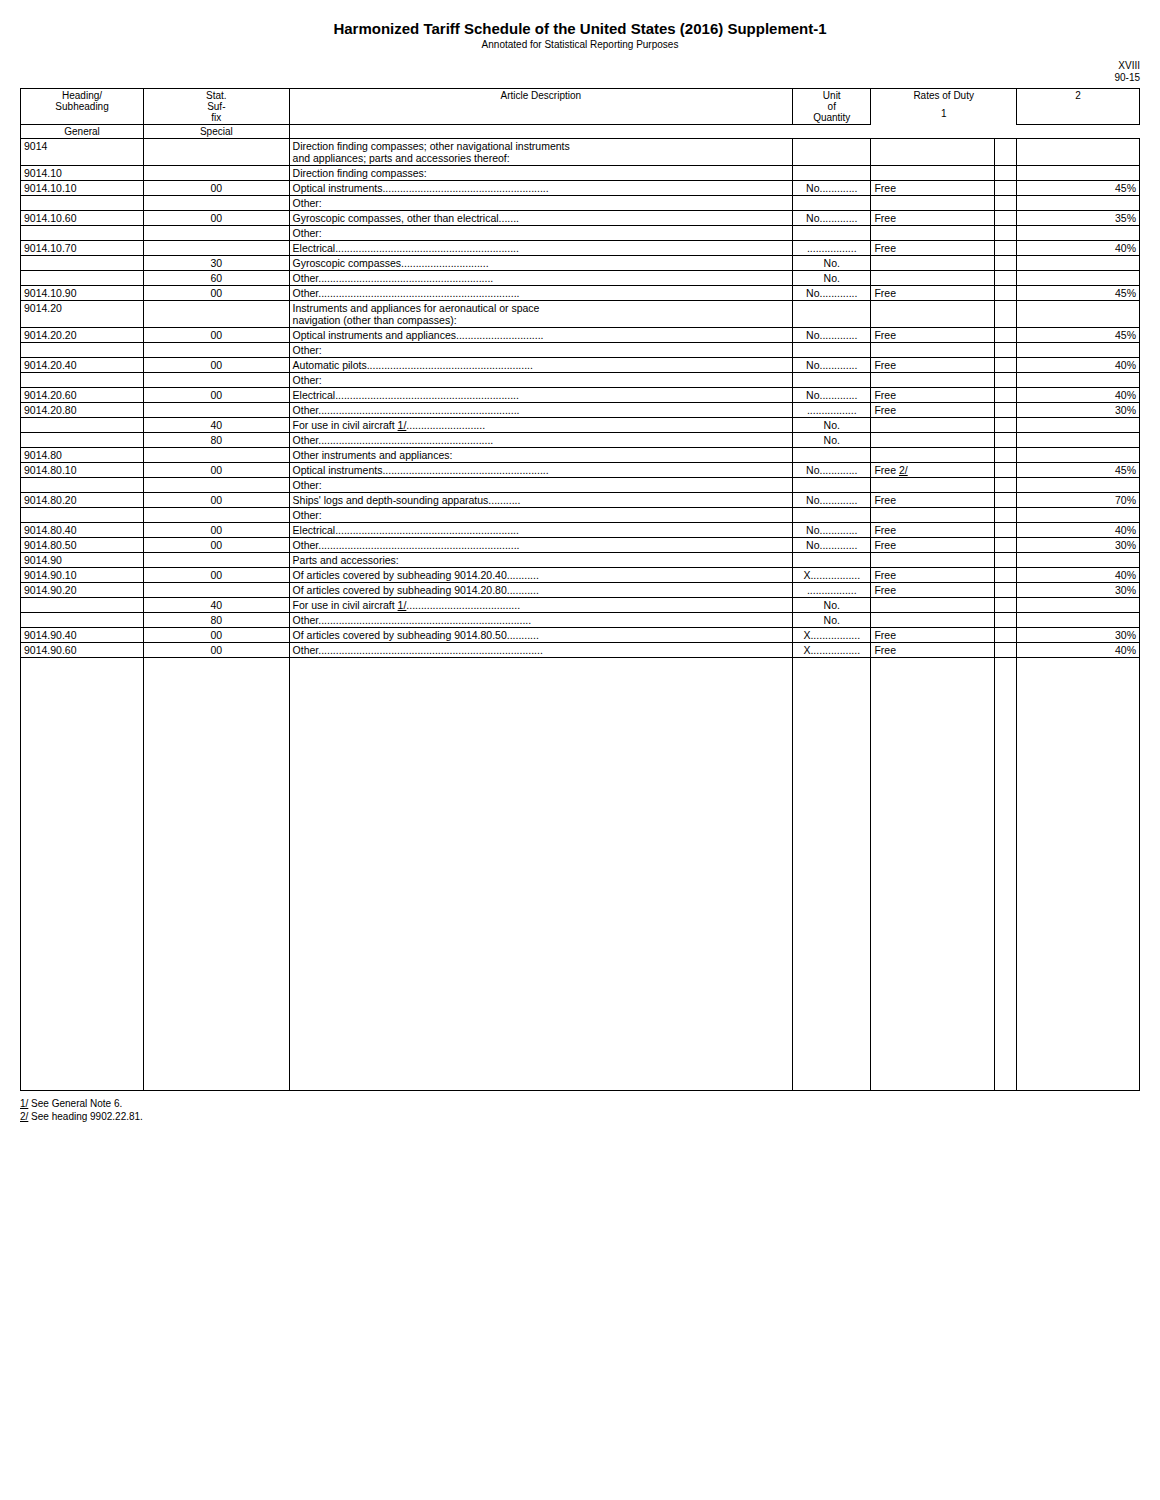Harmonized Tariff Schedule of the United States (2016) Supplement-1
Annotated for Statistical Reporting Purposes
XVIII
90-15
| Heading/ Subheading | Stat. Suf- fix | Article Description | Unit of Quantity | Rates of Duty | 2 |
| --- | --- | --- | --- | --- | --- |
| 1 |
| General | Special |
| 9014 | | Direction finding compasses; other navigational instruments and appliances; parts and accessories thereof: | | | | |
| 9014.10 | | Direction finding compasses: | | | | |
| 9014.10.10 | 00 | Optical instruments......................................................... | No............. | Free | | 45% |
| | | Other: | | | | |
| 9014.10.60 | 00 | Gyroscopic compasses, other than electrical....... | No............. | Free | | 35% |
| | | Other: | | | | |
| 9014.10.70 | | Electrical............................................................... | ................. | Free | | 40% |
| | 30 | Gyroscopic compasses.............................. | No. | | | |
| | 60 | Other............................................................ | No. | | | |
| 9014.10.90 | 00 | Other..................................................................... | No............. | Free | | 45% |
| 9014.20 | | Instruments and appliances for aeronautical or space navigation (other than compasses): | | | | |
| 9014.20.20 | 00 | Optical instruments and appliances.............................. | No............. | Free | | 45% |
| | | Other: | | | | |
| 9014.20.40 | 00 | Automatic pilots......................................................... | No............. | Free | | 40% |
| | | Other: | | | | |
| 9014.20.60 | 00 | Electrical............................................................... | No............. | Free | | 40% |
| 9014.20.80 | | Other..................................................................... | ................. | Free | | 30% |
| | 40 | For use in civil aircraft 1/ ........................... | No. | | | |
| | 80 | Other............................................................ | No. | | | |
| 9014.80 | | Other instruments and appliances: | | | | |
| 9014.80.10 | 00 | Optical instruments......................................................... | No............. | Free 2/ | | 45% |
| | | Other: | | | | |
| 9014.80.20 | 00 | Ships' logs and depth-sounding apparatus........... | No............. | Free | | 70% |
| | | Other: | | | | |
| 9014.80.40 | 00 | Electrical............................................................... | No............. | Free | | 40% |
| 9014.80.50 | 00 | Other..................................................................... | No............. | Free | | 30% |
| 9014.90 | | Parts and accessories: | | | | |
| 9014.90.10 | 00 | Of articles covered by subheading 9014.20.40........... | X................. | Free | | 40% |
| 9014.90.20 | | Of articles covered by subheading 9014.20.80........... | ................. | Free | | 30% |
| | 40 | For use in civil aircraft 1/ ....................................... | No. | | | |
| | 80 | Other......................................................................... | No. | | | |
| 9014.90.40 | 00 | Of articles covered by subheading 9014.80.50........... | X................. | Free | | 30% |
| 9014.90.60 | 00 | Other............................................................................. | X................. | Free | | 40% |
1/ See General Note 6.
2/ See heading 9902.22.81.